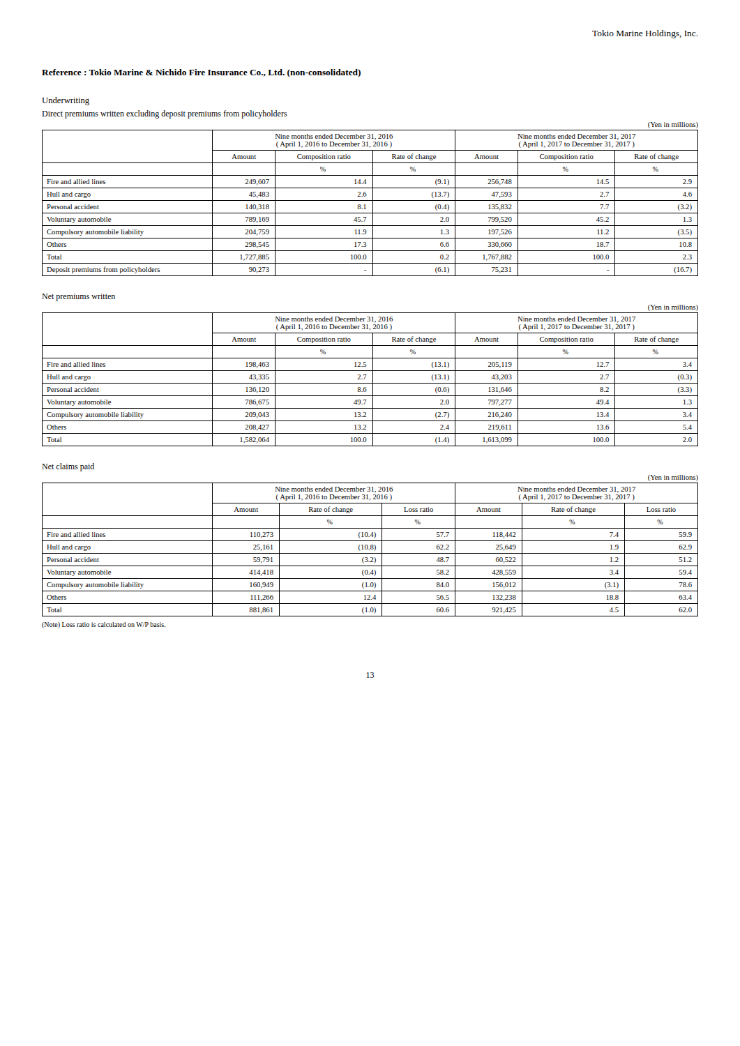Tokio Marine Holdings, Inc.
Reference : Tokio Marine & Nichido Fire Insurance Co., Ltd. (non-consolidated)
Underwriting
Direct premiums written excluding deposit premiums from policyholders
(Yen in millions)
| | Nine months ended December 31, 2016 ( April 1, 2016 to December 31, 2016 ) | Nine months ended December 31, 2017 ( April 1, 2017 to December 31, 2017 ) |
| --- | --- | --- |
| Amount | Composition ratio | Rate of change | Amount | Composition ratio | Rate of change |
| | | % | % | | % | % |
| Fire and allied lines | 249,607 | 14.4 | (9.1) | 256,748 | 14.5 | 2.9 |
| Hull and cargo | 45,483 | 2.6 | (13.7) | 47,593 | 2.7 | 4.6 |
| Personal accident | 140,318 | 8.1 | (0.4) | 135,832 | 7.7 | (3.2) |
| Voluntary automobile | 789,169 | 45.7 | 2.0 | 799,520 | 45.2 | 1.3 |
| Compulsory automobile liability | 204,759 | 11.9 | 1.3 | 197,526 | 11.2 | (3.5) |
| Others | 298,545 | 17.3 | 6.6 | 330,660 | 18.7 | 10.8 |
| Total | 1,727,885 | 100.0 | 0.2 | 1,767,882 | 100.0 | 2.3 |
| Deposit premiums from policyholders | 90,273 | - | (6.1) | 75,231 | - | (16.7) |
Net premiums written
(Yen in millions)
| | Nine months ended December 31, 2016 ( April 1, 2016 to December 31, 2016 ) | Nine months ended December 31, 2017 ( April 1, 2017 to December 31, 2017 ) |
| --- | --- | --- |
| Amount | Composition ratio | Rate of change | Amount | Composition ratio | Rate of change |
| | | % | % | | % | % |
| Fire and allied lines | 198,463 | 12.5 | (13.1) | 205,119 | 12.7 | 3.4 |
| Hull and cargo | 43,335 | 2.7 | (13.1) | 43,203 | 2.7 | (0.3) |
| Personal accident | 136,120 | 8.6 | (0.6) | 131,646 | 8.2 | (3.3) |
| Voluntary automobile | 786,675 | 49.7 | 2.0 | 797,277 | 49.4 | 1.3 |
| Compulsory automobile liability | 209,043 | 13.2 | (2.7) | 216,240 | 13.4 | 3.4 |
| Others | 208,427 | 13.2 | 2.4 | 219,611 | 13.6 | 5.4 |
| Total | 1,582,064 | 100.0 | (1.4) | 1,613,099 | 100.0 | 2.0 |
Net claims paid
(Yen in millions)
| | Nine months ended December 31, 2016 ( April 1, 2016 to December 31, 2016 ) | Nine months ended December 31, 2017 ( April 1, 2017 to December 31, 2017 ) |
| --- | --- | --- |
| Amount | Rate of change | Loss ratio | Amount | Rate of change | Loss ratio |
| | | % | % | | % | % |
| Fire and allied lines | 110,273 | (10.4) | 57.7 | 118,442 | 7.4 | 59.9 |
| Hull and cargo | 25,161 | (10.8) | 62.2 | 25,649 | 1.9 | 62.9 |
| Personal accident | 59,791 | (3.2) | 48.7 | 60,522 | 1.2 | 51.2 |
| Voluntary automobile | 414,418 | (0.4) | 58.2 | 428,559 | 3.4 | 59.4 |
| Compulsory automobile liability | 160,949 | (1.0) | 84.0 | 156,012 | (3.1) | 78.6 |
| Others | 111,266 | 12.4 | 56.5 | 132,238 | 18.8 | 63.4 |
| Total | 881,861 | (1.0) | 60.6 | 921,425 | 4.5 | 62.0 |
(Note) Loss ratio is calculated on W/P basis.
13